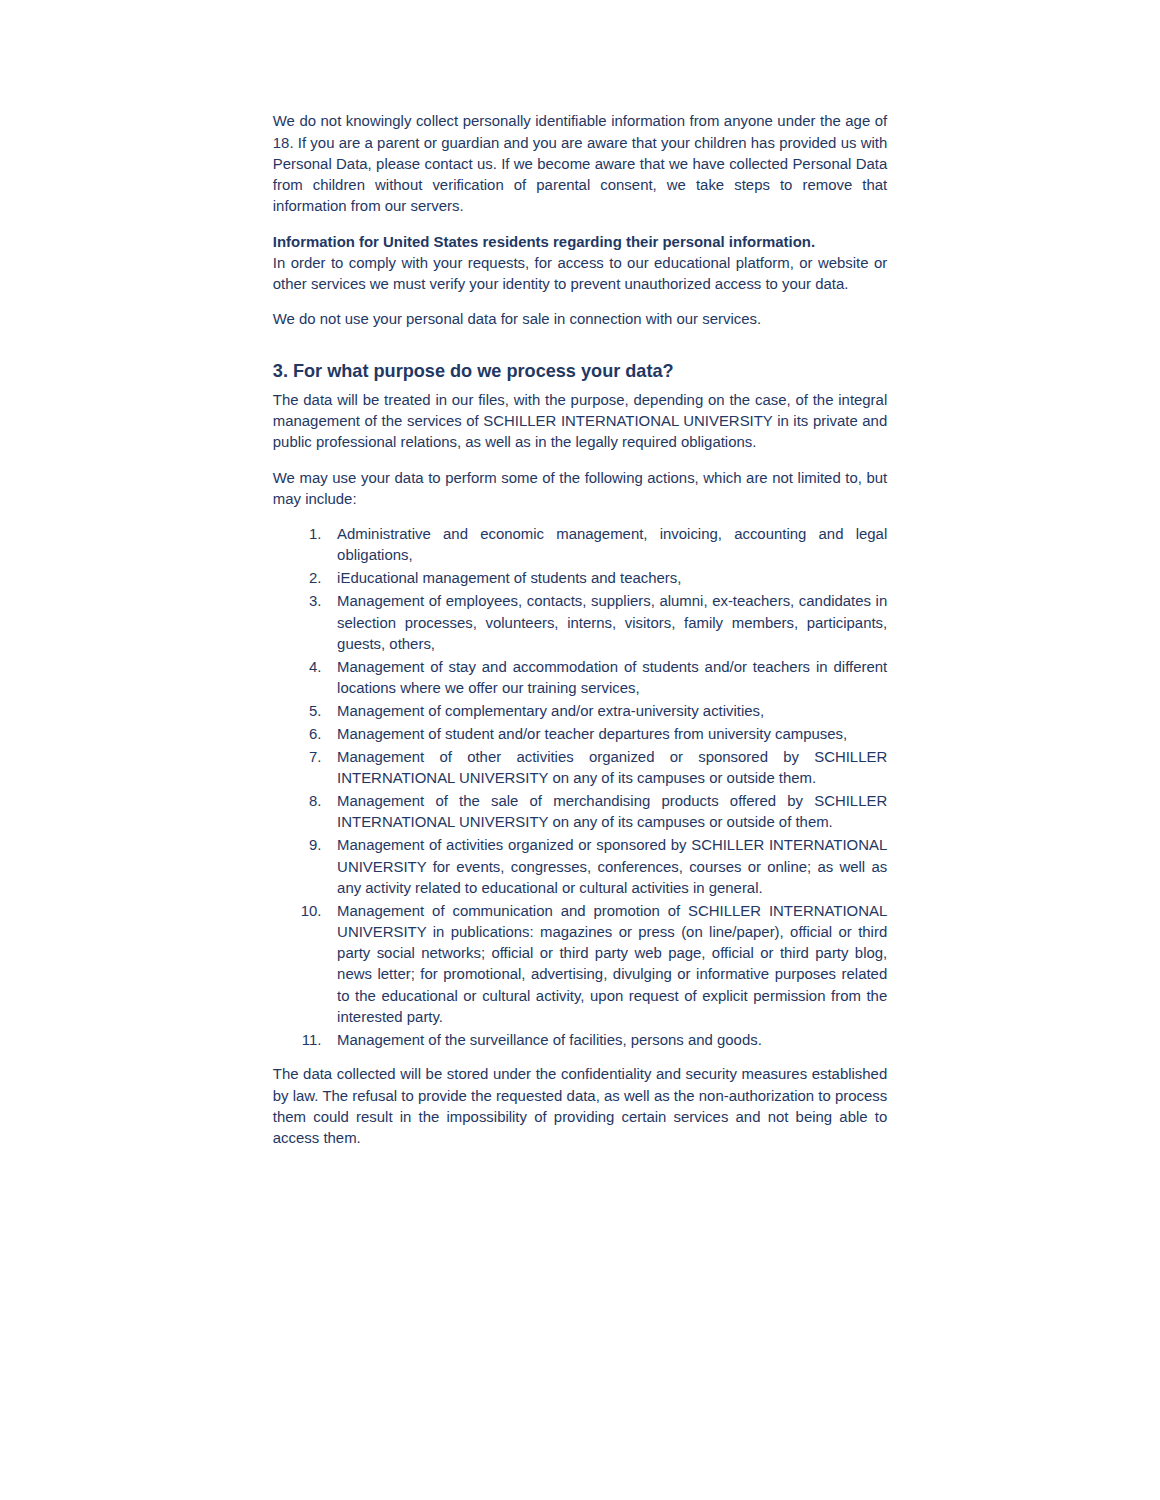We do not knowingly collect personally identifiable information from anyone under the age of 18. If you are a parent or guardian and you are aware that your children has provided us with Personal Data, please contact us. If we become aware that we have collected Personal Data from children without verification of parental consent, we take steps to remove that information from our servers.
Information for United States residents regarding their personal information.
In order to comply with your requests, for access to our educational platform, or website or other services we must verify your identity to prevent unauthorized access to your data.
We do not use your personal data for sale in connection with our services.
3. For what purpose do we process your data?
The data will be treated in our files, with the purpose, depending on the case, of the integral management of the services of SCHILLER INTERNATIONAL UNIVERSITY in its private and public professional relations, as well as in the legally required obligations.
We may use your data to perform some of the following actions, which are not limited to, but may include:
Administrative and economic management, invoicing, accounting and legal obligations,
iEducational management of students and teachers,
Management of employees, contacts, suppliers, alumni, ex-teachers, candidates in selection processes, volunteers, interns, visitors, family members, participants, guests, others,
Management of stay and accommodation of students and/or teachers in different locations where we offer our training services,
Management of complementary and/or extra-university activities,
Management of student and/or teacher departures from university campuses,
Management of other activities organized or sponsored by SCHILLER INTERNATIONAL UNIVERSITY on any of its campuses or outside them.
Management of the sale of merchandising products offered by SCHILLER INTERNATIONAL UNIVERSITY on any of its campuses or outside of them.
Management of activities organized or sponsored by SCHILLER INTERNATIONAL UNIVERSITY for events, congresses, conferences, courses or online; as well as any activity related to educational or cultural activities in general.
Management of communication and promotion of SCHILLER INTERNATIONAL UNIVERSITY in publications: magazines or press (on line/paper), official or third party social networks; official or third party web page, official or third party blog, news letter; for promotional, advertising, divulging or informative purposes related to the educational or cultural activity, upon request of explicit permission from the interested party.
Management of the surveillance of facilities, persons and goods.
The data collected will be stored under the confidentiality and security measures established by law. The refusal to provide the requested data, as well as the non-authorization to process them could result in the impossibility of providing certain services and not being able to access them.